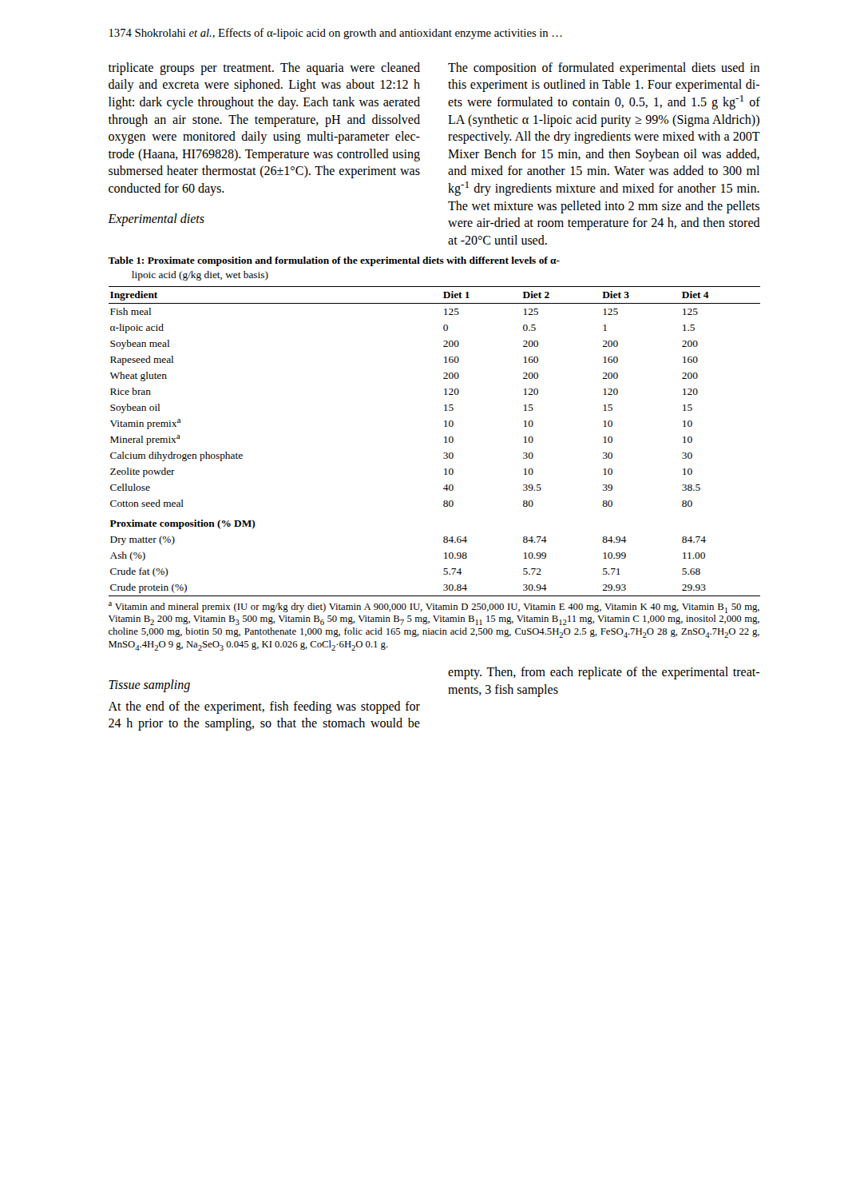1374 Shokrolahi et al., Effects of α-lipoic acid on growth and antioxidant enzyme activities in …
triplicate groups per treatment. The aquaria were cleaned daily and excreta were siphoned. Light was about 12:12 h light: dark cycle throughout the day. Each tank was aerated through an air stone. The temperature, pH and dissolved oxygen were monitored daily using multi-parameter electrode (Haana, HI769828). Temperature was controlled using submersed heater thermostat (26±1°C). The experiment was conducted for 60 days.
Experimental diets
The composition of formulated experimental diets used in this experiment is outlined in Table 1. Four experimental diets were formulated to contain 0, 0.5, 1, and 1.5 g kg-1 of LA (synthetic α 1-lipoic acid purity ≥ 99% (Sigma Aldrich)) respectively. All the dry ingredients were mixed with a 200T Mixer Bench for 15 min, and then Soybean oil was added, and mixed for another 15 min. Water was added to 300 ml kg-1 dry ingredients mixture and mixed for another 15 min. The wet mixture was pelleted into 2 mm size and the pellets were air-dried at room temperature for 24 h, and then stored at -20°C until used.
Table 1: Proximate composition and formulation of the experimental diets with different levels of α- lipoic acid (g/kg diet, wet basis)
| Ingredient | Diet 1 | Diet 2 | Diet 3 | Diet 4 |
| --- | --- | --- | --- | --- |
| Fish meal | 125 | 125 | 125 | 125 |
| α-lipoic acid | 0 | 0.5 | 1 | 1.5 |
| Soybean meal | 200 | 200 | 200 | 200 |
| Rapeseed meal | 160 | 160 | 160 | 160 |
| Wheat gluten | 200 | 200 | 200 | 200 |
| Rice bran | 120 | 120 | 120 | 120 |
| Soybean oil | 15 | 15 | 15 | 15 |
| Vitamin premix a | 10 | 10 | 10 | 10 |
| Mineral premix a | 10 | 10 | 10 | 10 |
| Calcium dihydrogen phosphate | 30 | 30 | 30 | 30 |
| Zeolite powder | 10 | 10 | 10 | 10 |
| Cellulose | 40 | 39.5 | 39 | 38.5 |
| Cotton seed meal | 80 | 80 | 80 | 80 |
| Proximate composition (% DM) |
| Dry matter (%) | 84.64 | 84.74 | 84.94 | 84.74 |
| Ash (%) | 10.98 | 10.99 | 10.99 | 11.00 |
| Crude fat (%) | 5.74 | 5.72 | 5.71 | 5.68 |
| Crude protein (%) | 30.84 | 30.94 | 29.93 | 29.93 |
a Vitamin and mineral premix (IU or mg/kg dry diet) Vitamin A 900,000 IU, Vitamin D 250,000 IU, Vitamin E 400 mg, Vitamin K 40 mg, Vitamin B1 50 mg, Vitamin B2 200 mg, Vitamin B3 500 mg, Vitamin B6 50 mg, Vitamin B7 5 mg, Vitamin B11 15 mg, Vitamin B1211 mg, Vitamin C 1,000 mg, inositol 2,000 mg, choline 5,000 mg, biotin 50 mg, Pantothenate 1,000 mg, folic acid 165 mg, niacin acid 2,500 mg, CuSO4.5H2O 2.5 g, FeSO4.7H2O 28 g, ZnSO4.7H2O 22 g, MnSO4.4H2O 9 g, Na2SeO3 0.045 g, KI 0.026 g, CoCl2·6H2O 0.1 g.
Tissue sampling
At the end of the experiment, fish feeding was stopped for 24 h prior to the sampling, so that the stomach would be empty. Then, from each replicate of the experimental treatments, 3 fish samples